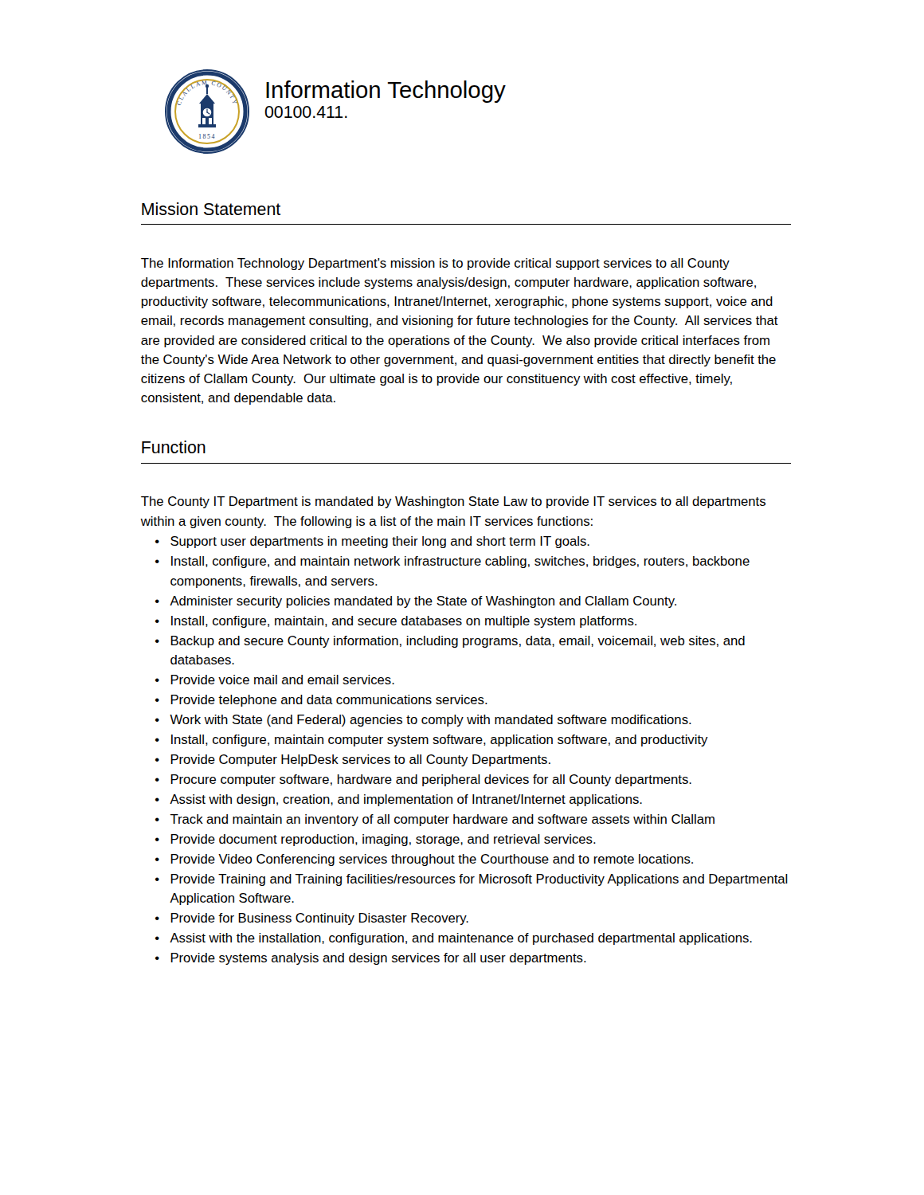CLALLAM COUNTY 1854
Information Technology
00100.411.
Mission Statement
The Information Technology Department's mission is to provide critical support services to all County departments. These services include systems analysis/design, computer hardware, application software, productivity software, telecommunications, Intranet/Internet, xerographic, phone systems support, voice and email, records management consulting, and visioning for future technologies for the County. All services that are provided are considered critical to the operations of the County. We also provide critical interfaces from the County's Wide Area Network to other government, and quasi-government entities that directly benefit the citizens of Clallam County. Our ultimate goal is to provide our constituency with cost effective, timely, consistent, and dependable data.
Function
The County IT Department is mandated by Washington State Law to provide IT services to all departments within a given county. The following is a list of the main IT services functions:
Support user departments in meeting their long and short term IT goals.
Install, configure, and maintain network infrastructure cabling, switches, bridges, routers, backbone components, firewalls, and servers.
Administer security policies mandated by the State of Washington and Clallam County.
Install, configure, maintain, and secure databases on multiple system platforms.
Backup and secure County information, including programs, data, email, voicemail, web sites, and databases.
Provide voice mail and email services.
Provide telephone and data communications services.
Work with State (and Federal) agencies to comply with mandated software modifications.
Install, configure, maintain computer system software, application software, and productivity
Provide Computer HelpDesk services to all County Departments.
Procure computer software, hardware and peripheral devices for all County departments.
Assist with design, creation, and implementation of Intranet/Internet applications.
Track and maintain an inventory of all computer hardware and software assets within Clallam
Provide document reproduction, imaging, storage, and retrieval services.
Provide Video Conferencing services throughout the Courthouse and to remote locations.
Provide Training and Training facilities/resources for Microsoft Productivity Applications and Departmental Application Software.
Provide for Business Continuity Disaster Recovery.
Assist with the installation, configuration, and maintenance of purchased departmental applications.
Provide systems analysis and design services for all user departments.